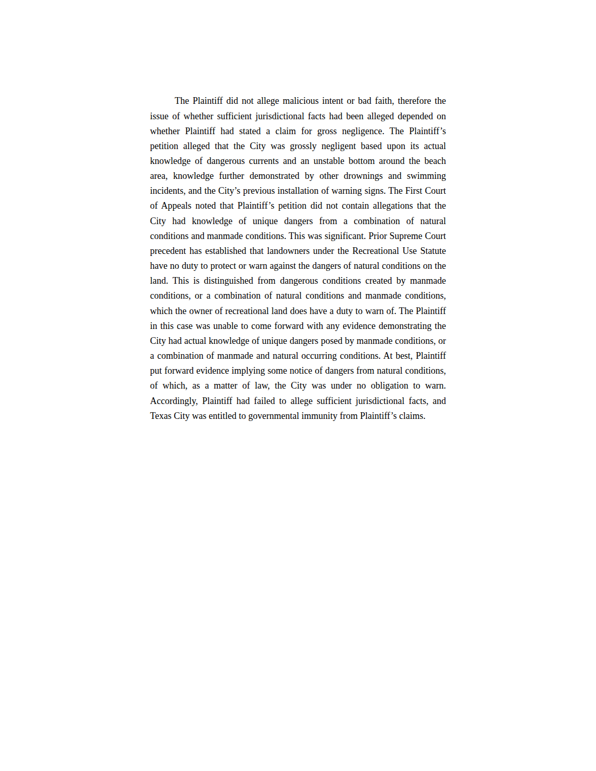The Plaintiff did not allege malicious intent or bad faith, therefore the issue of whether sufficient jurisdictional facts had been alleged depended on whether Plaintiff had stated a claim for gross negligence. The Plaintiff’s petition alleged that the City was grossly negligent based upon its actual knowledge of dangerous currents and an unstable bottom around the beach area, knowledge further demonstrated by other drownings and swimming incidents, and the City’s previous installation of warning signs. The First Court of Appeals noted that Plaintiff’s petition did not contain allegations that the City had knowledge of unique dangers from a combination of natural conditions and manmade conditions. This was significant. Prior Supreme Court precedent has established that landowners under the Recreational Use Statute have no duty to protect or warn against the dangers of natural conditions on the land. This is distinguished from dangerous conditions created by manmade conditions, or a combination of natural conditions and manmade conditions, which the owner of recreational land does have a duty to warn of. The Plaintiff in this case was unable to come forward with any evidence demonstrating the City had actual knowledge of unique dangers posed by manmade conditions, or a combination of manmade and natural occurring conditions. At best, Plaintiff put forward evidence implying some notice of dangers from natural conditions, of which, as a matter of law, the City was under no obligation to warn. Accordingly, Plaintiff had failed to allege sufficient jurisdictional facts, and Texas City was entitled to governmental immunity from Plaintiff’s claims.